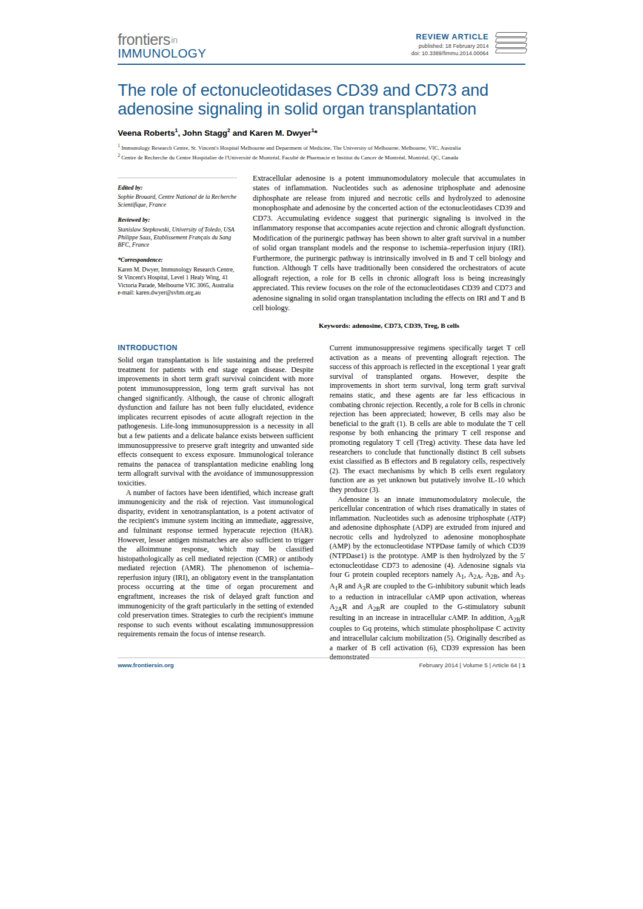frontiers in
IMMUNOLOGY
REVIEW ARTICLE
published: 18 February 2014
doi: 10.3389/fimmu.2014.00064
The role of ectonucleotidases CD39 and CD73 and
adenosine signaling in solid organ transplantation
Veena Roberts1, John Stagg2 and Karen M. Dwyer1*
1 Immunology Research Centre, St. Vincent's Hospital Melbourne and Department of Medicine, The University of Melbourne, Melbourne, VIC, Australia
2 Centre de Recherche du Centre Hospitalier de l'Université de Montréal, Faculté de Pharmacie et Institut du Cancer de Montréal, Montréal, QC, Canada
Edited by:
Sophie Brouard, Centre National de la Recherche Scientifique, France
Reviewed by:
Stanislaw Stepkowski, University of Toledo, USA
Philippe Saas, Etablissement Français du Sang BFC, France
*Correspondence:
Karen M. Dwyer, Immunology Research Centre, St Vincent's Hospital, Level 1 Healy Wing, 41 Victoria Parade, Melbourne VIC 3065, Australia
e-mail: karen.dwyer@svhm.org.au
Extracellular adenosine is a potent immunomodulatory molecule that accumulates in states of inflammation. Nucleotides such as adenosine triphosphate and adenosine diphosphate are release from injured and necrotic cells and hydrolyzed to adenosine monophosphate and adenosine by the concerted action of the ectonucleotidases CD39 and CD73. Accumulating evidence suggest that purinergic signaling is involved in the inflammatory response that accompanies acute rejection and chronic allograft dysfunction. Modification of the purinergic pathway has been shown to alter graft survival in a number of solid organ transplant models and the response to ischemia–reperfusion injury (IRI). Furthermore, the purinergic pathway is intrinsically involved in B and T cell biology and function. Although T cells have traditionally been considered the orchestrators of acute allograft rejection, a role for B cells in chronic allograft loss is being increasingly appreciated. This review focuses on the role of the ectonucleotidases CD39 and CD73 and adenosine signaling in solid organ transplantation including the effects on IRI and T and B cell biology.
Keywords: adenosine, CD73, CD39, Treg, B cells
INTRODUCTION
Solid organ transplantation is life sustaining and the preferred treatment for patients with end stage organ disease. Despite improvements in short term graft survival coincident with more potent immunosuppression, long term graft survival has not changed significantly. Although, the cause of chronic allograft dysfunction and failure has not been fully elucidated, evidence implicates recurrent episodes of acute allograft rejection in the pathogenesis. Life-long immunosuppression is a necessity in all but a few patients and a delicate balance exists between sufficient immunosuppressive to preserve graft integrity and unwanted side effects consequent to excess exposure. Immunological tolerance remains the panacea of transplantation medicine enabling long term allograft survival with the avoidance of immunosuppression toxicities.
A number of factors have been identified, which increase graft immunogenicity and the risk of rejection. Vast immunological disparity, evident in xenotransplantation, is a potent activator of the recipient's immune system inciting an immediate, aggressive, and fulminant response termed hyperacute rejection (HAR). However, lesser antigen mismatches are also sufficient to trigger the alloimmune response, which may be classified histopathologically as cell mediated rejection (CMR) or antibody mediated rejection (AMR). The phenomenon of ischemia–reperfusion injury (IRI), an obligatory event in the transplantation process occurring at the time of organ procurement and engraftment, increases the risk of delayed graft function and immunogenicity of the graft particularly in the setting of extended cold preservation times. Strategies to curb the recipient's immune response to such events without escalating immunosuppression requirements remain the focus of intense research.
Current immunosuppressive regimens specifically target T cell activation as a means of preventing allograft rejection. The success of this approach is reflected in the exceptional 1 year graft survival of transplanted organs. However, despite the improvements in short term survival, long term graft survival remains static, and these agents are far less efficacious in combating chronic rejection. Recently, a role for B cells in chronic rejection has been appreciated; however, B cells may also be beneficial to the graft (1). B cells are able to modulate the T cell response by both enhancing the primary T cell response and promoting regulatory T cell (Treg) activity. These data have led researchers to conclude that functionally distinct B cell subsets exist classified as B effectors and B regulatory cells, respectively (2). The exact mechanisms by which B cells exert regulatory function are as yet unknown but putatively involve IL-10 which they produce (3).
Adenosine is an innate immunomodulatory molecule, the pericellular concentration of which rises dramatically in states of inflammation. Nucleotides such as adenosine triphosphate (ATP) and adenosine diphosphate (ADP) are extruded from injured and necrotic cells and hydrolyzed to adenosine monophosphate (AMP) by the ectonucleotidase NTPDase family of which CD39 (NTPDase1) is the prototype. AMP is then hydrolyzed by the 5′ ectonucleotidase CD73 to adenosine (4). Adenosine signals via four G protein coupled receptors namely A1, A2A, A2B, and A3. A1R and A3R are coupled to the G-inhibitory subunit which leads to a reduction in intracellular cAMP upon activation, whereas A2AR and A2BR are coupled to the G-stimulatory subunit resulting in an increase in intracellular cAMP. In addition, A2BR couples to Gq proteins, which stimulate phospholipase C activity and intracellular calcium mobilization (5). Originally described as a marker of B cell activation (6), CD39 expression has been demonstrated
www.frontiersin.org
February 2014 | Volume 5 | Article 64 | 1